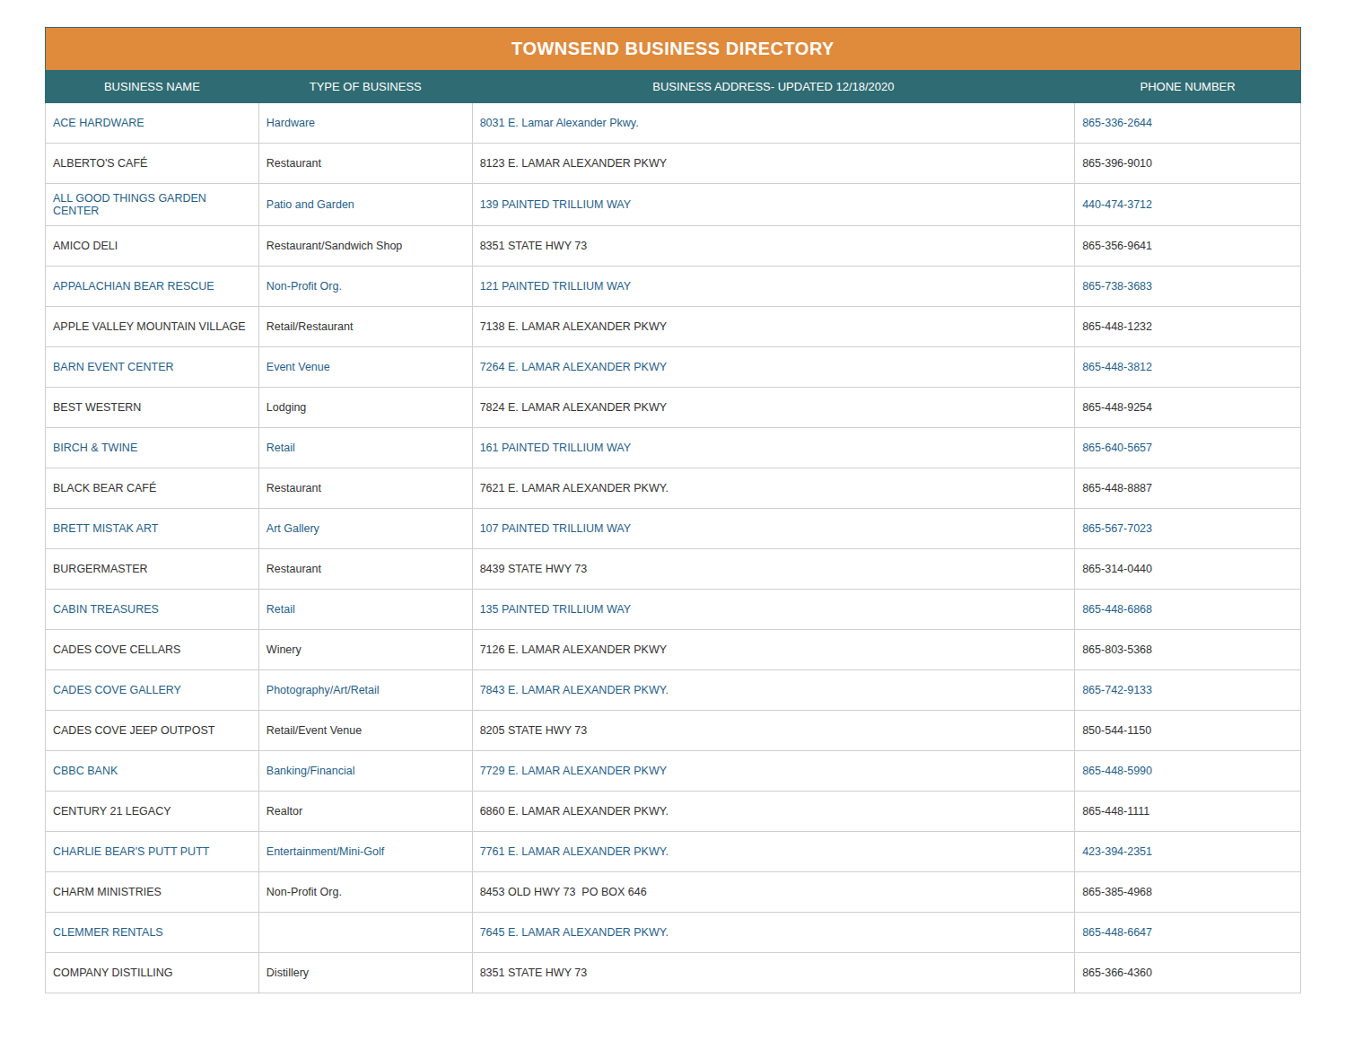TOWNSEND BUSINESS DIRECTORY
| BUSINESS NAME | TYPE OF BUSINESS | BUSINESS ADDRESS- UPDATED 12/18/2020 | PHONE NUMBER |
| --- | --- | --- | --- |
| ACE HARDWARE | Hardware | 8031 E. Lamar Alexander Pkwy. | 865-336-2644 |
| ALBERTO'S CAFÉ | Restaurant | 8123 E. LAMAR ALEXANDER PKWY | 865-396-9010 |
| ALL GOOD THINGS GARDEN CENTER | Patio and Garden | 139 PAINTED TRILLIUM WAY | 440-474-3712 |
| AMICO DELI | Restaurant/Sandwich Shop | 8351 STATE HWY 73 | 865-356-9641 |
| APPALACHIAN BEAR RESCUE | Non-Profit Org. | 121 PAINTED TRILLIUM WAY | 865-738-3683 |
| APPLE VALLEY MOUNTAIN VILLAGE | Retail/Restaurant | 7138 E. LAMAR ALEXANDER PKWY | 865-448-1232 |
| BARN EVENT CENTER | Event Venue | 7264 E. LAMAR ALEXANDER PKWY | 865-448-3812 |
| BEST WESTERN | Lodging | 7824 E. LAMAR ALEXANDER PKWY | 865-448-9254 |
| BIRCH & TWINE | Retail | 161 PAINTED TRILLIUM WAY | 865-640-5657 |
| BLACK BEAR CAFÉ | Restaurant | 7621 E. LAMAR ALEXANDER PKWY. | 865-448-8887 |
| BRETT MISTAK ART | Art Gallery | 107 PAINTED TRILLIUM WAY | 865-567-7023 |
| BURGERMASTER | Restaurant | 8439 STATE HWY 73 | 865-314-0440 |
| CABIN TREASURES | Retail | 135 PAINTED TRILLIUM WAY | 865-448-6868 |
| CADES COVE CELLARS | Winery | 7126 E. LAMAR ALEXANDER PKWY | 865-803-5368 |
| CADES COVE GALLERY | Photography/Art/Retail | 7843 E. LAMAR ALEXANDER PKWY. | 865-742-9133 |
| CADES COVE JEEP OUTPOST | Retail/Event Venue | 8205 STATE HWY 73 | 850-544-1150 |
| CBBC BANK | Banking/Financial | 7729 E. LAMAR ALEXANDER PKWY | 865-448-5990 |
| CENTURY 21 LEGACY | Realtor | 6860 E. LAMAR ALEXANDER PKWY. | 865-448-1111 |
| CHARLIE BEAR'S PUTT PUTT | Entertainment/Mini-Golf | 7761 E. LAMAR ALEXANDER PKWY. | 423-394-2351 |
| CHARM MINISTRIES | Non-Profit Org. | 8453 OLD HWY 73 PO BOX 646 | 865-385-4968 |
| CLEMMER RENTALS | | 7645 E. LAMAR ALEXANDER PKWY. | 865-448-6647 |
| COMPANY DISTILLING | Distillery | 8351 STATE HWY 73 | 865-366-4360 |